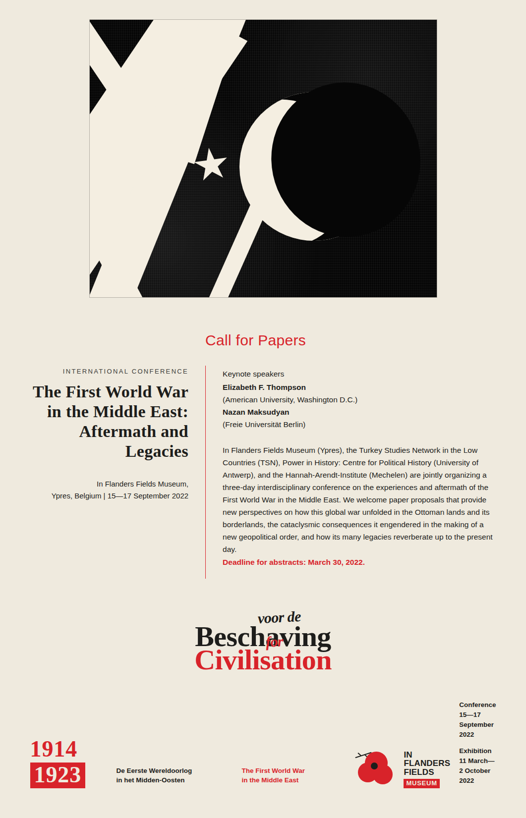Call for Papers
International Conference
The First World War
in the Middle East:
Aftermath and Legacies
In Flanders Fields Museum,
Ypres, Belgium | 15—17 September 2022
Keynote speakers
Elizabeth F. Thompson
(American University, Washington D.C.)
Nazan Maksudyan
(Freie Universität Berlin)
In Flanders Fields Museum (Ypres), the Turkey Studies Network in the Low Countries (TSN), Power in History: Centre for Political History (University of Antwerp), and the Hannah-Arendt-Institute (Mechelen) are jointly organizing a three-day interdisciplinary conference on the experiences and aftermath of the First World War in the Middle East. We welcome paper proposals that provide new perspectives on how this global war unfolded in the Ottoman lands and its borderlands, the cataclysmic consequences it engendered in the making of a new geopolitical order, and how its many legacies reverberate up to the present day.
Deadline for abstracts: March 30, 2022.
Beschavingvoor de
Civilisationfor
1914 1923
De Eerste Wereldoorlog
in het Midden-Oosten
The First World War
in the Middle East
IN FLANDERS FIELDS MUSEUM
Conference 15—17 September 2022
Exhibition 11 March—2 October 2022